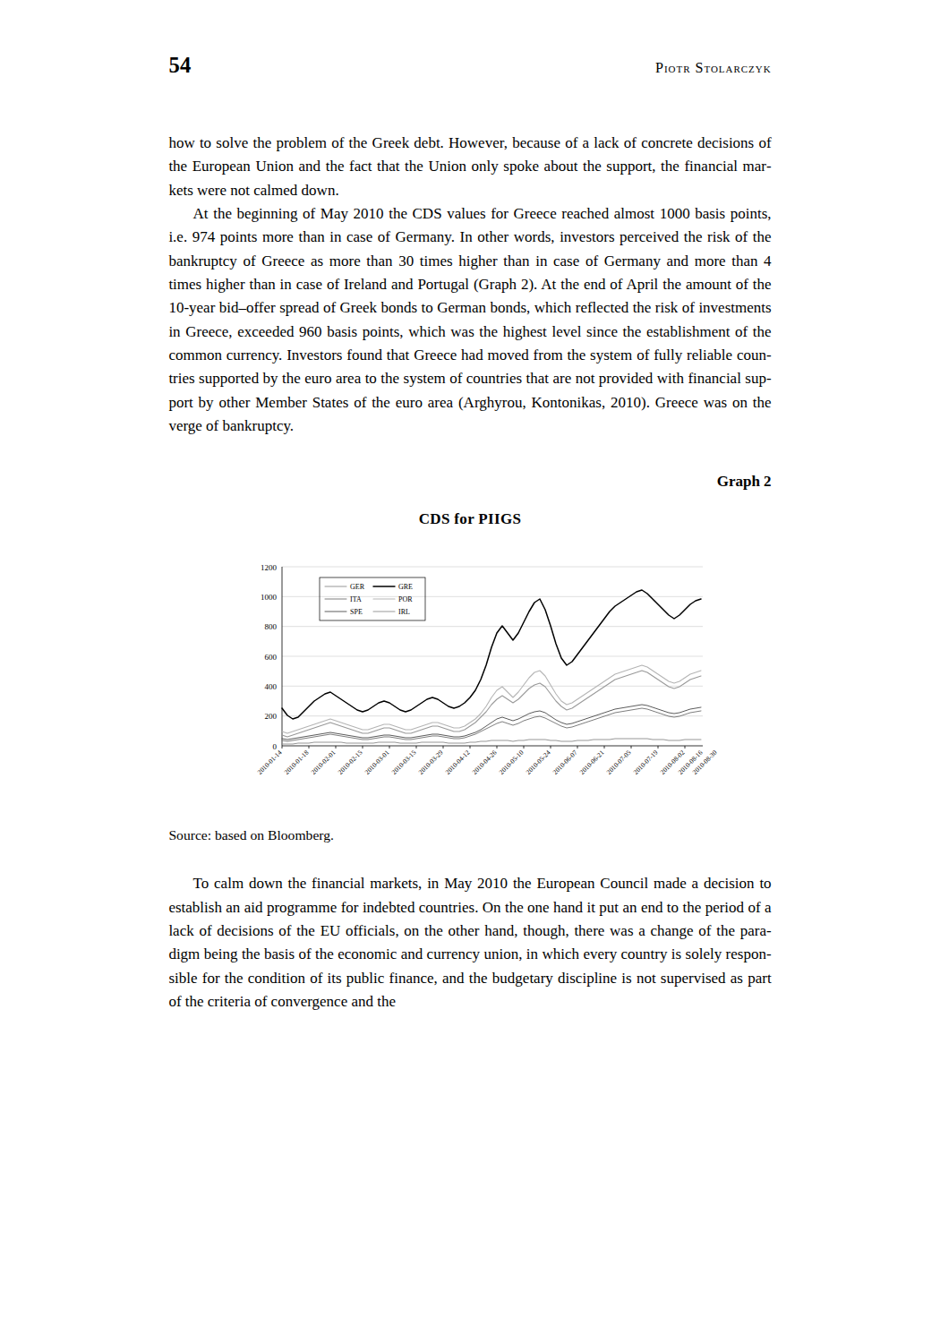54 Piotr Stolarczyk
how to solve the problem of the Greek debt. However, because of a lack of concrete decisions of the European Union and the fact that the Union only spoke about the support, the financial markets were not calmed down.
At the beginning of May 2010 the CDS values for Greece reached almost 1000 basis points, i.e. 974 points more than in case of Germany. In other words, investors perceived the risk of the bankruptcy of Greece as more than 30 times higher than in case of Germany and more than 4 times higher than in case of Ireland and Portugal (Graph 2). At the end of April the amount of the 10-year bid–offer spread of Greek bonds to German bonds, which reflected the risk of investments in Greece, exceeded 960 basis points, which was the highest level since the establishment of the common currency. Investors found that Greece had moved from the system of fully reliable countries supported by the euro area to the system of countries that are not provided with financial support by other Member States of the euro area (Arghyrou, Kontonikas, 2010). Greece was on the verge of bankruptcy.
Graph 2
CDS for PIIGS
1200 1000 800 600 400 200 0 GER GRE ITA POR SPE IRL 2010-01-14 2010-01-18 2010-02-01 2010-02-15 2010-03-01 2010-03-15 2010-03-29 2010-04-12 2010-04-26 2010-05-10 2010-05-24 2010-06-07 2010-06-21 2010-07-05 2010-07-19 2010-08-02 2010-08-16 2010-08-30
Source: based on Bloomberg.
To calm down the financial markets, in May 2010 the European Council made a decision to establish an aid programme for indebted countries. On the one hand it put an end to the period of a lack of decisions of the EU officials, on the other hand, though, there was a change of the paradigm being the basis of the economic and currency union, in which every country is solely responsible for the condition of its public finance, and the budgetary discipline is not supervised as part of the criteria of convergence and the